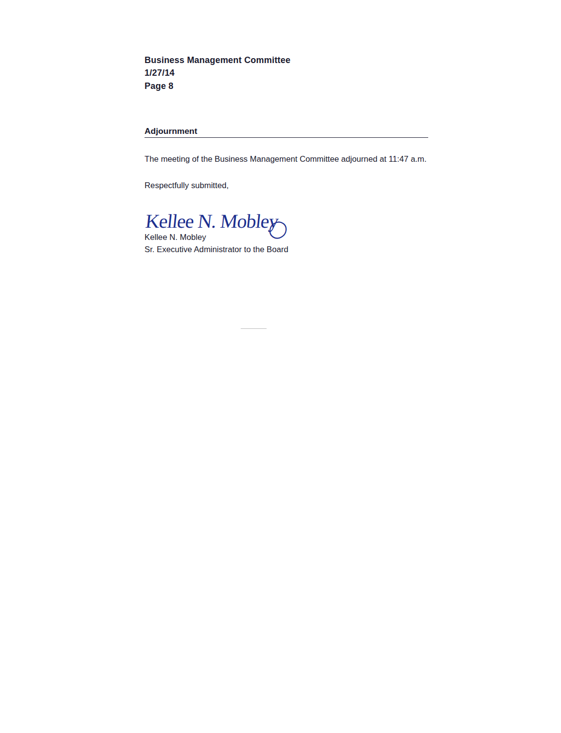Business Management Committee
1/27/14
Page 8
Adjournment
The meeting of the Business Management Committee adjourned at 11:47 a.m.
Respectfully submitted,
Kellee N. Mobley◯
Kellee N. Mobley
Sr. Executive Administrator to the Board